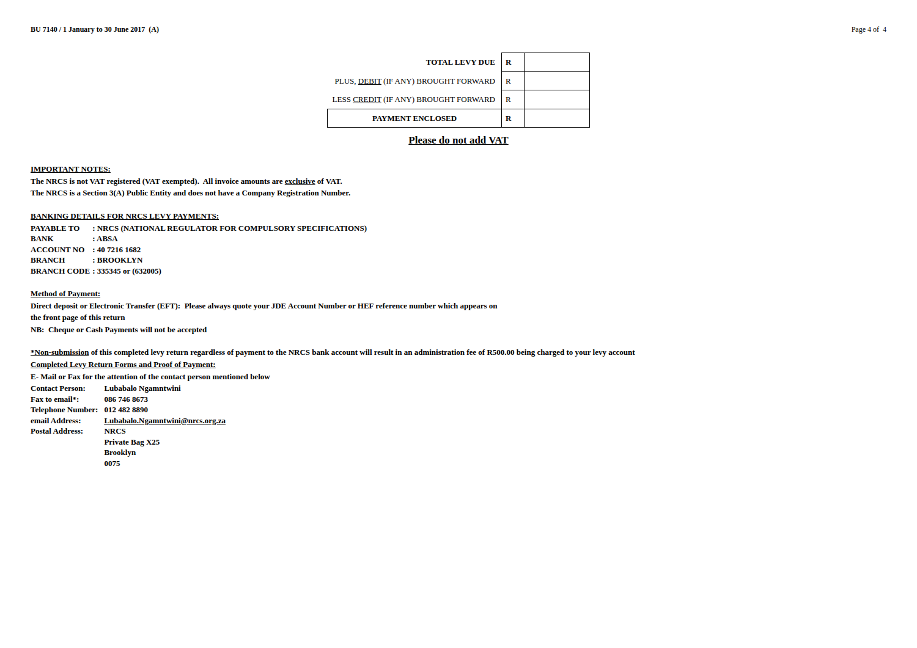BU 7140 / 1 January to 30 June 2017 (A) Page 4 of 4
| TOTAL LEVY DUE | R | |
| PLUS, DEBIT (IF ANY) BROUGHT FORWARD | R | |
| LESS CREDIT (IF ANY) BROUGHT FORWARD | R | |
| PAYMENT ENCLOSED | R | |
Please do not add VAT
IMPORTANT NOTES:
The NRCS is not VAT registered (VAT exempted). All invoice amounts are exclusive of VAT.
The NRCS is a Section 3(A) Public Entity and does not have a Company Registration Number.
BANKING DETAILS FOR NRCS LEVY PAYMENTS:
| PAYABLE TO | : NRCS (NATIONAL REGULATOR FOR COMPULSORY SPECIFICATIONS) |
| BANK | : ABSA |
| ACCOUNT NO | : 40 7216 1682 |
| BRANCH | : BROOKLYN |
| BRANCH CODE | : 335345 or (632005) |
Method of Payment:
Direct deposit or Electronic Transfer (EFT): Please always quote your JDE Account Number or HEF reference number which appears on
the front page of this return
NB: Cheque or Cash Payments will not be accepted
*Non-submission of this completed levy return regardless of payment to the NRCS bank account will result in an administration fee of R500.00 being charged to your levy account
Completed Levy Return Forms and Proof of Payment:
E- Mail or Fax for the attention of the contact person mentioned below
| Contact Person: | Lubabalo Ngamntwini |
| Fax to email*: | 086 746 8673 |
| Telephone Number: | 012 482 8890 |
| email Address: | Lubabalo.Ngamntwini@nrcs.org.za |
| Postal Address: | NRCS |
| | Private Bag X25 |
| | Brooklyn |
| | 0075 |